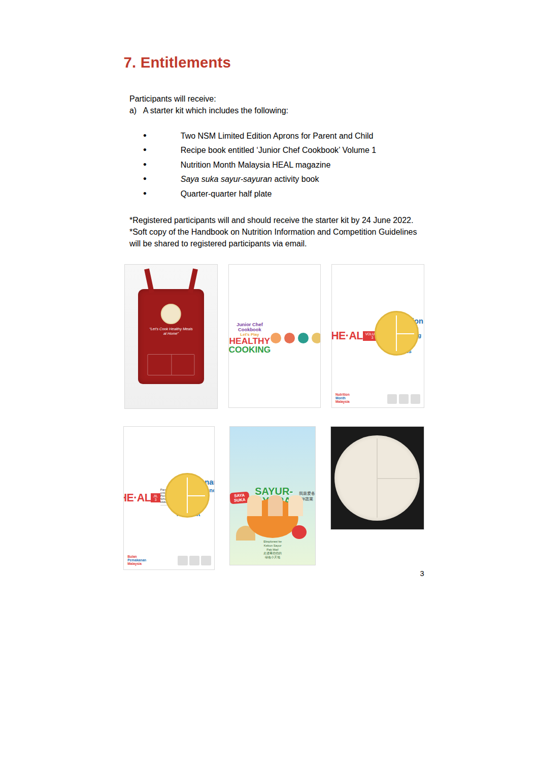7. Entitlements
Participants will receive:
a) A starter kit which includes the following:
Two NSM Limited Edition Aprons for Parent and Child
Recipe book entitled ‘Junior Chef Cookbook’ Volume 1
Nutrition Month Malaysia HEAL magazine
Saya suka sayur-sayuran activity book
Quarter-quarter half plate
*Registered participants will and should receive the starter kit by 24 June 2022.
*Soft copy of the Handbook on Nutrition Information and Competition Guidelines will be shared to registered participants via email.
“Let’s Cook Healthy Meals
at Home”
Produced by
Junior Chef Cookbook
Let’s Play
HEALTHY
COOKING
1st cookbook for kids by local nutritionists and dietitians
20 yummy, healthy and fun recipes for kids to explore
Healthy eating tips for kids
HE·AL
VOLUME
3
Guide to Healthy Eating & Active Living
Nutrition – The key to combating
health threats
Nutrition
Month Malaysia
HE·AL
JIL
3
Panduan untuk Pemakanan Sihat & Hidup Aktif
Pemakanan
Sihat – Kunci Memerangi
Ancaman Penyakit
Bulan
Pemakanan Malaysia
SAYA SUKA
SAYUR-
SAYURAN
我最爱各种蔬菜
Eksplorasi ke
Kebun Sayur
Pak Mat!
走进菜伯伯的
绿色小天地
3